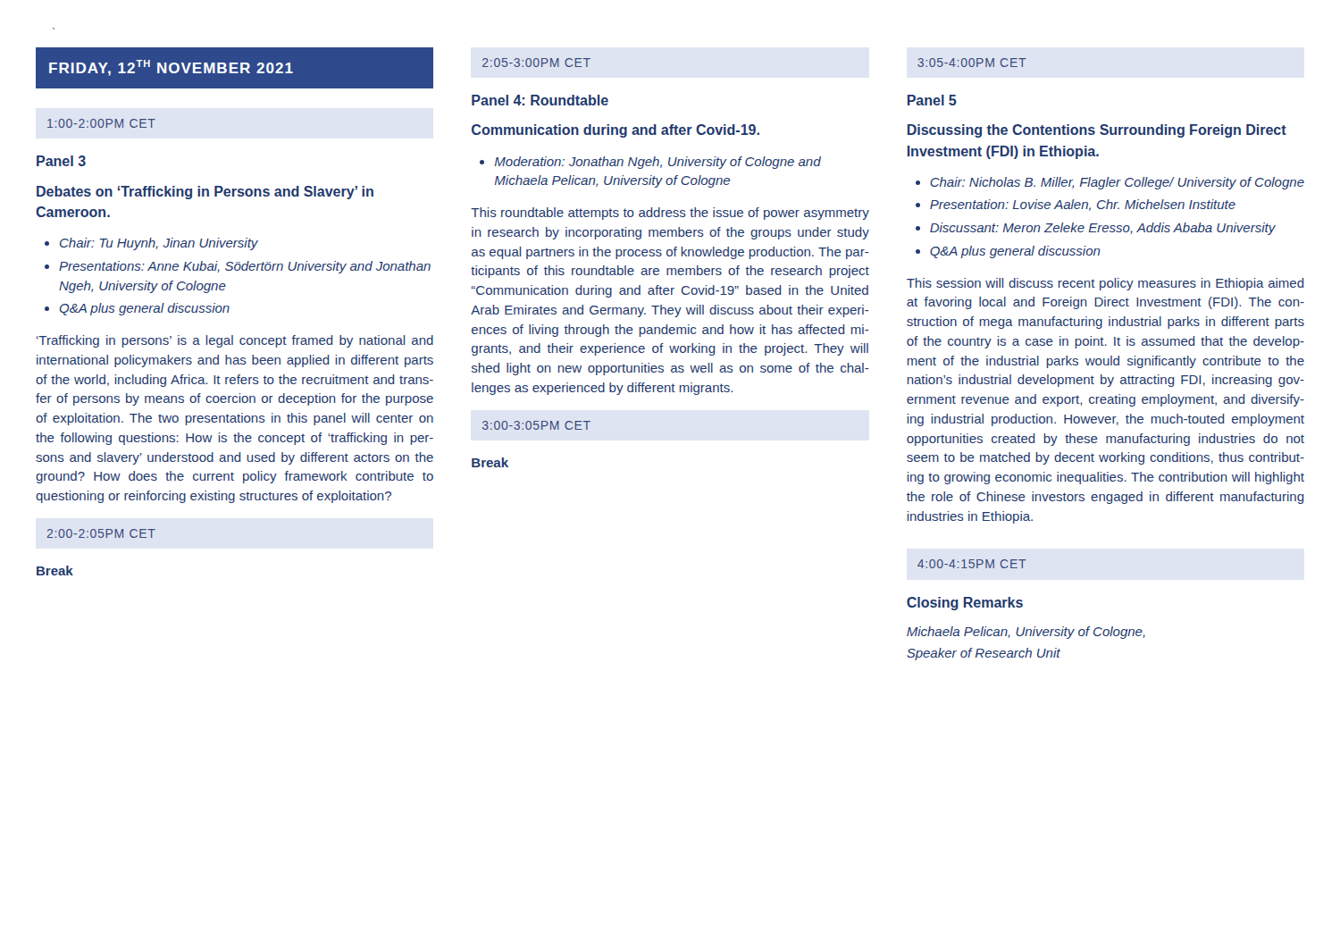`
FRIDAY, 12TH NOVEMBER 2021
1:00-2:00PM CET
Panel 3
Debates on ‘Trafficking in Persons and Slavery’ in Cameroon.
Chair: Tu Huynh, Jinan University
Presentations: Anne Kubai, Södertörn University and Jonathan Ngeh, University of Cologne
Q&A plus general discussion
‘Trafficking in persons’ is a legal concept framed by national and international policymakers and has been applied in different parts of the world, including Africa. It refers to the recruitment and transfer of persons by means of coercion or deception for the purpose of exploitation. The two presentations in this panel will center on the following questions: How is the concept of ‘trafficking in persons and slavery’ understood and used by different actors on the ground? How does the current policy framework contribute to questioning or reinforcing existing structures of exploitation?
2:00-2:05PM CET
Break
2:05-3:00PM CET
Panel 4: Roundtable
Communication during and after Covid-19.
Moderation: Jonathan Ngeh, University of Cologne and Michaela Pelican, University of Cologne
This roundtable attempts to address the issue of power asymmetry in research by incorporating members of the groups under study as equal partners in the process of knowledge production. The participants of this roundtable are members of the research project “Communication during and after Covid-19” based in the United Arab Emirates and Germany. They will discuss about their experiences of living through the pandemic and how it has affected migrants, and their experience of working in the project. They will shed light on new opportunities as well as on some of the challenges as experienced by different migrants.
3:00-3:05PM CET
Break
3:05-4:00PM CET
Panel 5
Discussing the Contentions Surrounding Foreign Direct Investment (FDI) in Ethiopia.
Chair: Nicholas B. Miller, Flagler College/ University of Cologne
Presentation: Lovise Aalen, Chr. Michelsen Institute
Discussant: Meron Zeleke Eresso, Addis Ababa University
Q&A plus general discussion
This session will discuss recent policy measures in Ethiopia aimed at favoring local and Foreign Direct Investment (FDI). The construction of mega manufacturing industrial parks in different parts of the country is a case in point. It is assumed that the development of the industrial parks would significantly contribute to the nation’s industrial development by attracting FDI, increasing government revenue and export, creating employment, and diversifying industrial production. However, the much-touted employment opportunities created by these manufacturing industries do not seem to be matched by decent working conditions, thus contributing to growing economic inequalities. The contribution will highlight the role of Chinese investors engaged in different manufacturing industries in Ethiopia.
4:00-4:15PM CET
Closing Remarks
Michaela Pelican, University of Cologne,
Speaker of Research Unit